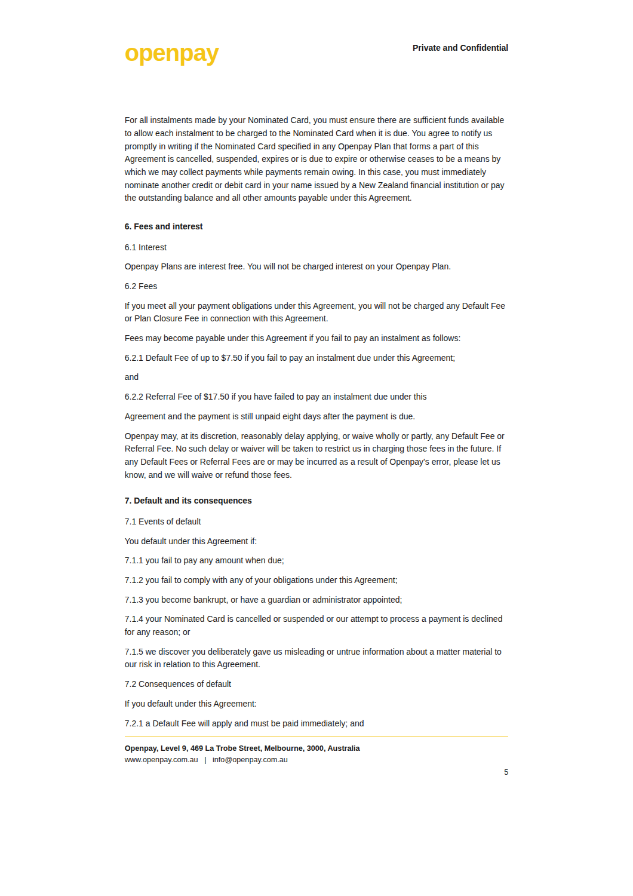openpay
Private and Confidential
For all instalments made by your Nominated Card, you must ensure there are sufficient funds available to allow each instalment to be charged to the Nominated Card when it is due. You agree to notify us promptly in writing if the Nominated Card specified in any Openpay Plan that forms a part of this Agreement is cancelled, suspended, expires or is due to expire or otherwise ceases to be a means by which we may collect payments while payments remain owing. In this case, you must immediately nominate another credit or debit card in your name issued by a New Zealand financial institution or pay the outstanding balance and all other amounts payable under this Agreement.
6. Fees and interest
6.1 Interest
Openpay Plans are interest free. You will not be charged interest on your Openpay Plan.
6.2 Fees
If you meet all your payment obligations under this Agreement, you will not be charged any Default Fee or Plan Closure Fee in connection with this Agreement.
Fees may become payable under this Agreement if you fail to pay an instalment as follows:
6.2.1 Default Fee of up to $7.50 if you fail to pay an instalment due under this Agreement;
and
6.2.2 Referral Fee of $17.50 if you have failed to pay an instalment due under this
Agreement and the payment is still unpaid eight days after the payment is due.
Openpay may, at its discretion, reasonably delay applying, or waive wholly or partly, any Default Fee or Referral Fee. No such delay or waiver will be taken to restrict us in charging those fees in the future. If any Default Fees or Referral Fees are or may be incurred as a result of Openpay's error, please let us know, and we will waive or refund those fees.
7. Default and its consequences
7.1 Events of default
You default under this Agreement if:
7.1.1 you fail to pay any amount when due;
7.1.2 you fail to comply with any of your obligations under this Agreement;
7.1.3 you become bankrupt, or have a guardian or administrator appointed;
7.1.4 your Nominated Card is cancelled or suspended or our attempt to process a payment is declined for any reason; or
7.1.5 we discover you deliberately gave us misleading or untrue information about a matter material to our risk in relation to this Agreement.
7.2 Consequences of default
If you default under this Agreement:
7.2.1 a Default Fee will apply and must be paid immediately; and
Openpay, Level 9, 469 La Trobe Street, Melbourne, 3000, Australia
www.openpay.com.au | info@openpay.com.au
5